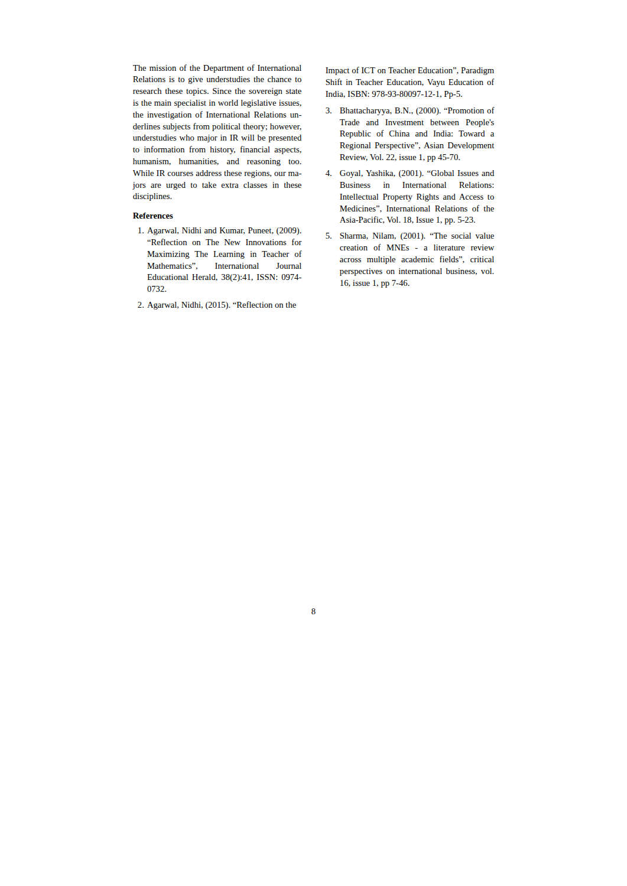The mission of the Department of International Relations is to give understudies the chance to research these topics. Since the sovereign state is the main specialist in world legislative issues, the investigation of International Relations underlines subjects from political theory; however, understudies who major in IR will be presented to information from history, financial aspects, humanism, humanities, and reasoning too. While IR courses address these regions, our majors are urged to take extra classes in these disciplines.
References
Agarwal, Nidhi and Kumar, Puneet, (2009). “Reflection on The New Innovations for Maximizing The Learning in Teacher of Mathematics”, International Journal Educational Herald, 38(2):41, ISSN: 0974-0732.
Agarwal, Nidhi, (2015). “Reflection on the
Impact of ICT on Teacher Education”, Paradigm Shift in Teacher Education, Vayu Education of India, ISBN: 978-93-80097-12-1, Pp-5.
Bhattacharyya, B.N., (2000). “Promotion of Trade and Investment between People's Republic of China and India: Toward a Regional Perspective”, Asian Development Review, Vol. 22, issue 1, pp 45-70.
Goyal, Yashika, (2001). “Global Issues and Business in International Relations: Intellectual Property Rights and Access to Medicines”, International Relations of the Asia-Pacific, Vol. 18, Issue 1, pp. 5-23.
Sharma, Nilam, (2001). “The social value creation of MNEs - a literature review across multiple academic fields”, critical perspectives on international business, vol. 16, issue 1, pp 7-46.
8